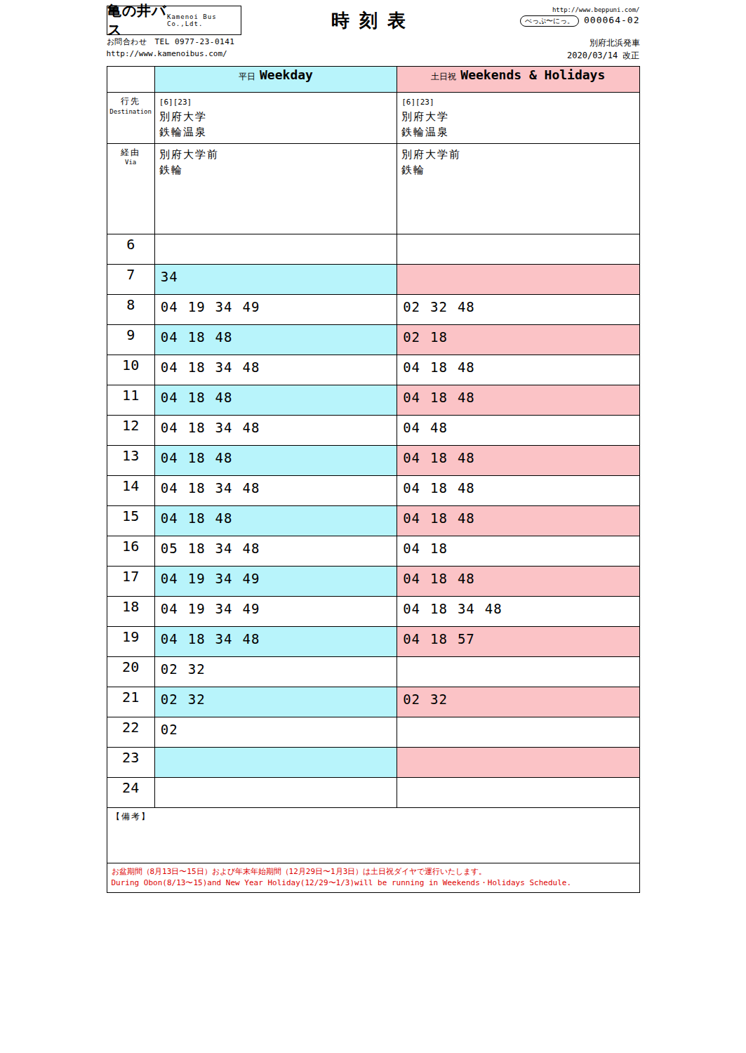亀の井バスKamenoi Bus Co.,Ldt.
時刻表
http://www.beppuni.com/
べっぷ〜にっ。 000064-02
お問合わせ　TEL 0977-23-0141
http://www.kamenoibus.com/
別府北浜発車
2020/03/14 改正
| | 平日 Weekday | 土日祝 Weekends & Holidays |
| --- | --- | --- |
| 行先 Destination | [6][23] 別府大学 鉄輪温泉 | [6][23] 別府大学 鉄輪温泉 |
| 経由 Via | 別府大学前 鉄輪 | 別府大学前 鉄輪 |
| 6 | | |
| 7 | 34 | |
| 8 | 04 19 34 49 | 02 32 48 |
| 9 | 04 18 48 | 02 18 |
| 10 | 04 18 34 48 | 04 18 48 |
| 11 | 04 18 48 | 04 18 48 |
| 12 | 04 18 34 48 | 04 48 |
| 13 | 04 18 48 | 04 18 48 |
| 14 | 04 18 34 48 | 04 18 48 |
| 15 | 04 18 48 | 04 18 48 |
| 16 | 05 18 34 48 | 04 18 |
| 17 | 04 19 34 49 | 04 18 48 |
| 18 | 04 19 34 49 | 04 18 34 48 |
| 19 | 04 18 34 48 | 04 18 57 |
| 20 | 02 32 | |
| 21 | 02 32 | 02 32 |
| 22 | 02 | |
| 23 | | |
| 24 | | |
【備考】
お盆期間（8月13日〜15日）および年末年始期間（12月29日〜1月3日）は土日祝ダイヤで運行いたします。
During Obon(8/13〜15)and New Year Holiday(12/29〜1/3)will be running in Weekends・Holidays Schedule.